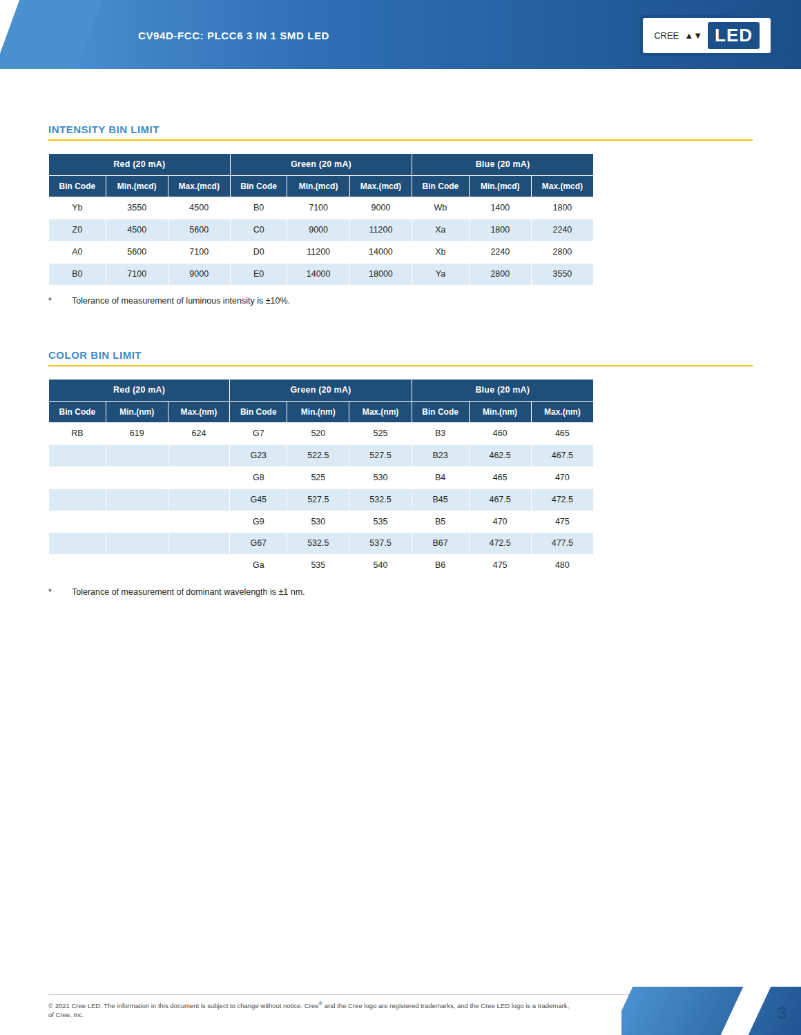CV94D-FCC: PLCC6 3 IN 1 SMD LED
CREE ▲▼ LED
Intensity Bin Limit
| Red (20 mA) | Green (20 mA) | Blue (20 mA) |
| --- | --- | --- |
| Bin Code | Min.(mcd) | Max.(mcd) | Bin Code | Min.(mcd) | Max.(mcd) | Bin Code | Min.(mcd) | Max.(mcd) |
| Yb | 3550 | 4500 | B0 | 7100 | 9000 | Wb | 1400 | 1800 |
| Z0 | 4500 | 5600 | C0 | 9000 | 11200 | Xa | 1800 | 2240 |
| A0 | 5600 | 7100 | D0 | 11200 | 14000 | Xb | 2240 | 2800 |
| B0 | 7100 | 9000 | E0 | 14000 | 18000 | Ya | 2800 | 3550 |
*Tolerance of measurement of luminous intensity is ±10%.
Color Bin Limit
| Red (20 mA) | Green (20 mA) | Blue (20 mA) |
| --- | --- | --- |
| Bin Code | Min.(nm) | Max.(nm) | Bin Code | Min.(nm) | Max.(nm) | Bin Code | Min.(nm) | Max.(nm) |
| RB | 619 | 624 | G7 | 520 | 525 | B3 | 460 | 465 |
| | | | G23 | 522.5 | 527.5 | B23 | 462.5 | 467.5 |
| | | | G8 | 525 | 530 | B4 | 465 | 470 |
| | | | G45 | 527.5 | 532.5 | B45 | 467.5 | 472.5 |
| | | | G9 | 530 | 535 | B5 | 470 | 475 |
| | | | G67 | 532.5 | 537.5 | B67 | 472.5 | 477.5 |
| | | | Ga | 535 | 540 | B6 | 475 | 480 |
*Tolerance of measurement of dominant wavelength is ±1 nm.
© 2021 Cree LED. The information in this document is subject to change without notice. Cree® and the Cree logo are registered trademarks, and the Cree LED logo is a trademark, of Cree, Inc.
CLD-CT1523
REV 1
3